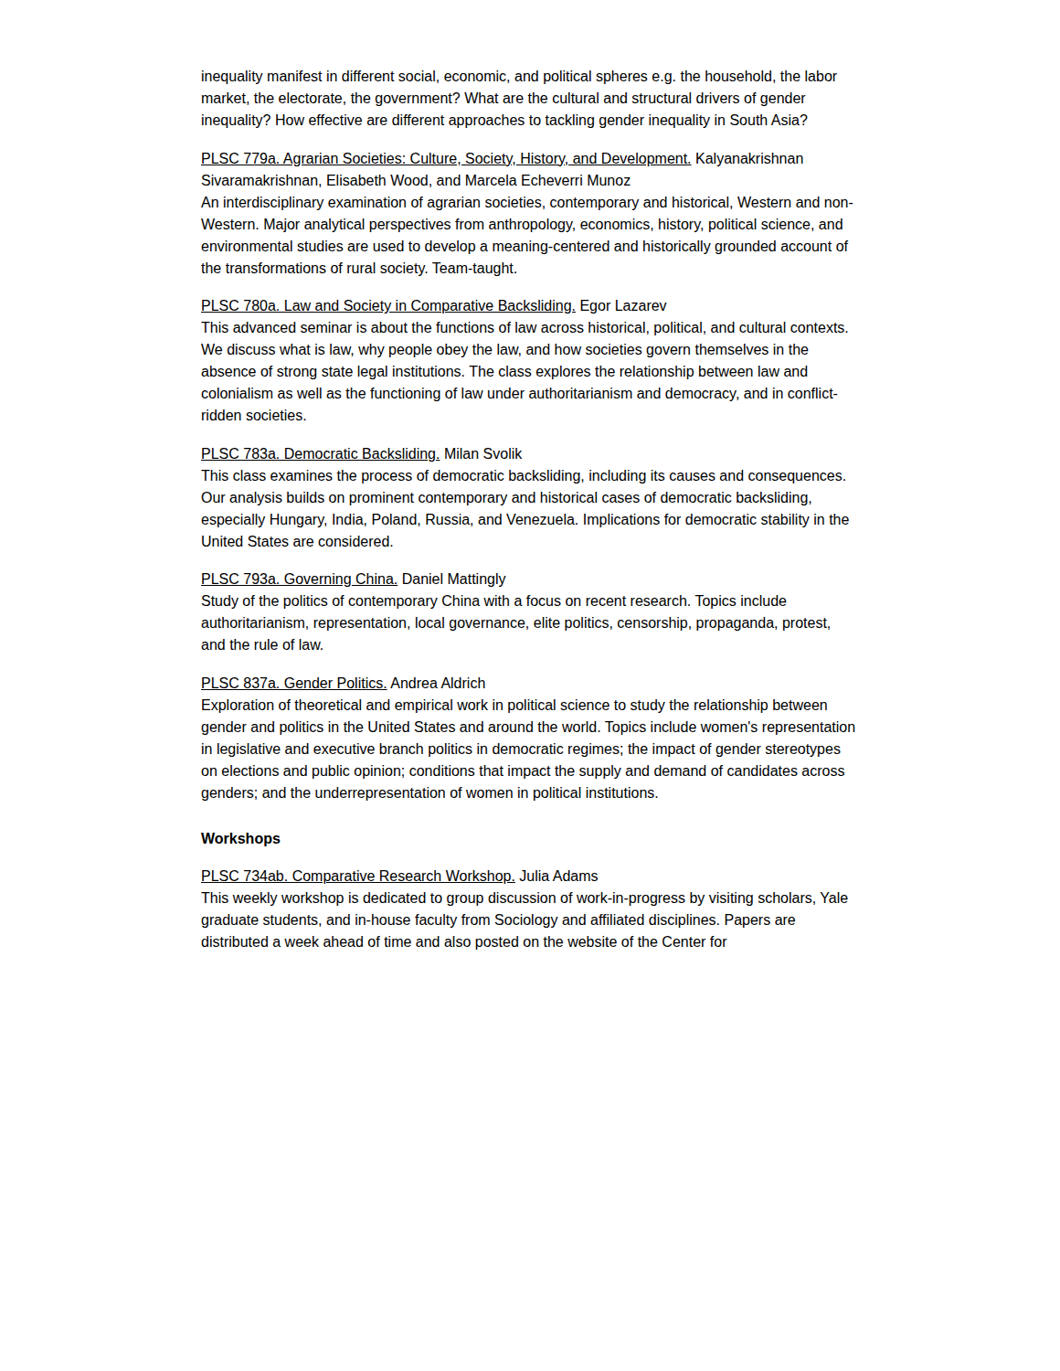inequality manifest in different social, economic, and political spheres e.g. the household, the labor market, the electorate, the government? What are the cultural and structural drivers of gender inequality? How effective are different approaches to tackling gender inequality in South Asia?
PLSC 779a. Agrarian Societies: Culture, Society, History, and Development. Kalyanakrishnan Sivaramakrishnan, Elisabeth Wood, and Marcela Echeverri Munoz
An interdisciplinary examination of agrarian societies, contemporary and historical, Western and non-Western. Major analytical perspectives from anthropology, economics, history, political science, and environmental studies are used to develop a meaning-centered and historically grounded account of the transformations of rural society. Team-taught.
PLSC 780a. Law and Society in Comparative Backsliding. Egor Lazarev
This advanced seminar is about the functions of law across historical, political, and cultural contexts. We discuss what is law, why people obey the law, and how societies govern themselves in the absence of strong state legal institutions. The class explores the relationship between law and colonialism as well as the functioning of law under authoritarianism and democracy, and in conflict-ridden societies.
PLSC 783a. Democratic Backsliding. Milan Svolik
This class examines the process of democratic backsliding, including its causes and consequences. Our analysis builds on prominent contemporary and historical cases of democratic backsliding, especially Hungary, India, Poland, Russia, and Venezuela. Implications for democratic stability in the United States are considered.
PLSC 793a. Governing China. Daniel Mattingly
Study of the politics of contemporary China with a focus on recent research. Topics include authoritarianism, representation, local governance, elite politics, censorship, propaganda, protest, and the rule of law.
PLSC 837a. Gender Politics. Andrea Aldrich
Exploration of theoretical and empirical work in political science to study the relationship between gender and politics in the United States and around the world. Topics include women's representation in legislative and executive branch politics in democratic regimes; the impact of gender stereotypes on elections and public opinion; conditions that impact the supply and demand of candidates across genders; and the underrepresentation of women in political institutions.
Workshops
PLSC 734ab. Comparative Research Workshop. Julia Adams
This weekly workshop is dedicated to group discussion of work-in-progress by visiting scholars, Yale graduate students, and in-house faculty from Sociology and affiliated disciplines. Papers are distributed a week ahead of time and also posted on the website of the Center for